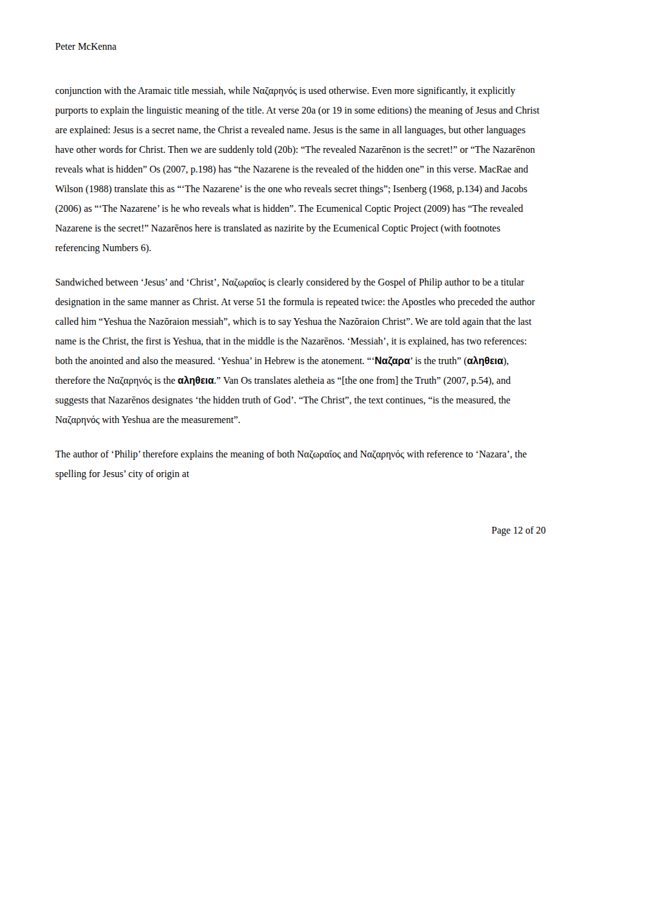Peter McKenna
conjunction with the Aramaic title messiah, while Ναζαρηνός is used otherwise. Even more significantly, it explicitly purports to explain the linguistic meaning of the title. At verse 20a (or 19 in some editions) the meaning of Jesus and Christ are explained: Jesus is a secret name, the Christ a revealed name. Jesus is the same in all languages, but other languages have other words for Christ. Then we are suddenly told (20b): “The revealed Nazarēnon is the secret!” or “The Nazarēnon reveals what is hidden” Os (2007, p.198) has “the Nazarene is the revealed of the hidden one” in this verse. MacRae and Wilson (1988) translate this as “‘The Nazarene’ is the one who reveals secret things”; Isenberg (1968, p.134) and Jacobs (2006) as “‘The Nazarene’ is he who reveals what is hidden”. The Ecumenical Coptic Project (2009) has “The revealed Nazarene is the secret!” Nazarēnos here is translated as nazirite by the Ecumenical Coptic Project (with footnotes referencing Numbers 6).
Sandwiched between ‘Jesus’ and ‘Christ’, Ναζωραῖος is clearly considered by the Gospel of Philip author to be a titular designation in the same manner as Christ. At verse 51 the formula is repeated twice: the Apostles who preceded the author called him “Yeshua the Nazōraion messiah”, which is to say Yeshua the Nazōraion Christ”. We are told again that the last name is the Christ, the first is Yeshua, that in the middle is the Nazarēnos. ‘Messiah’, it is explained, has two references: both the anointed and also the measured. ‘Yeshua’ in Hebrew is the atonement. “‘Ναζαρα’ is the truth” (αληθεια), therefore the Ναζαρηνός is the αληθεια.” Van Os translates aletheia as “[the one from] the Truth” (2007, p.54), and suggests that Nazarēnos designates ‘the hidden truth of God’. “The Christ”, the text continues, “is the measured, the Ναζαρηνός with Yeshua are the measurement”.
The author of ‘Philip’ therefore explains the meaning of both Ναζωραῖος and Ναζαρηνός with reference to ‘Nazara’, the spelling for Jesus’ city of origin at
Page 12 of 20